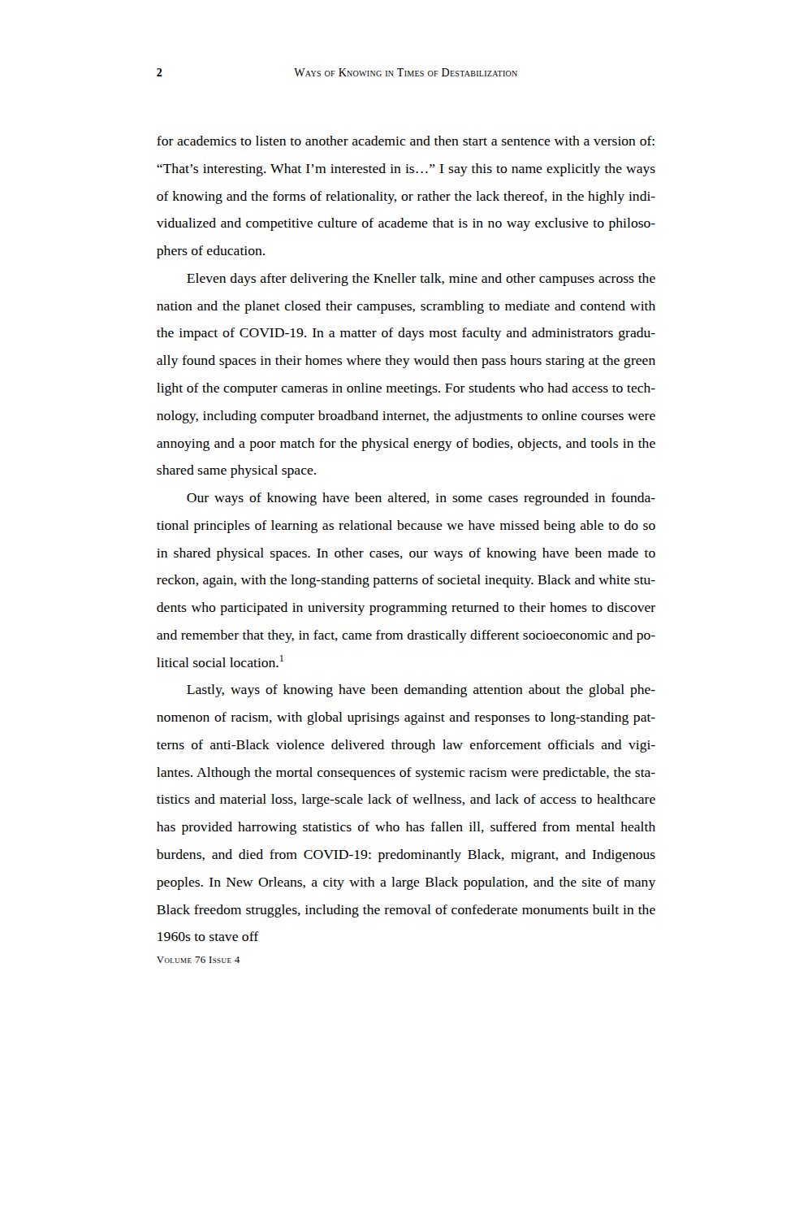2 Ways of Knowing in Times of Destabilization
for academics to listen to another academic and then start a sentence with a version of: “That’s interesting. What I’m interested in is…” I say this to name explicitly the ways of knowing and the forms of relationality, or rather the lack thereof, in the highly individualized and competitive culture of academe that is in no way exclusive to philosophers of education.
Eleven days after delivering the Kneller talk, mine and other campuses across the nation and the planet closed their campuses, scrambling to mediate and contend with the impact of COVID-19. In a matter of days most faculty and administrators gradually found spaces in their homes where they would then pass hours staring at the green light of the computer cameras in online meetings. For students who had access to technology, including computer broadband internet, the adjustments to online courses were annoying and a poor match for the physical energy of bodies, objects, and tools in the shared same physical space.
Our ways of knowing have been altered, in some cases regrounded in foundational principles of learning as relational because we have missed being able to do so in shared physical spaces. In other cases, our ways of knowing have been made to reckon, again, with the long-standing patterns of societal inequity. Black and white students who participated in university programming returned to their homes to discover and remember that they, in fact, came from drastically different socioeconomic and political social location.1
Lastly, ways of knowing have been demanding attention about the global phenomenon of racism, with global uprisings against and responses to long-standing patterns of anti-Black violence delivered through law enforcement officials and vigilantes. Although the mortal consequences of systemic racism were predictable, the statistics and material loss, large-scale lack of wellness, and lack of access to healthcare has provided harrowing statistics of who has fallen ill, suffered from mental health burdens, and died from COVID-19: predominantly Black, migrant, and Indigenous peoples. In New Orleans, a city with a large Black population, and the site of many Black freedom struggles, including the removal of confederate monuments built in the 1960s to stave off
Volume 76 Issue 4